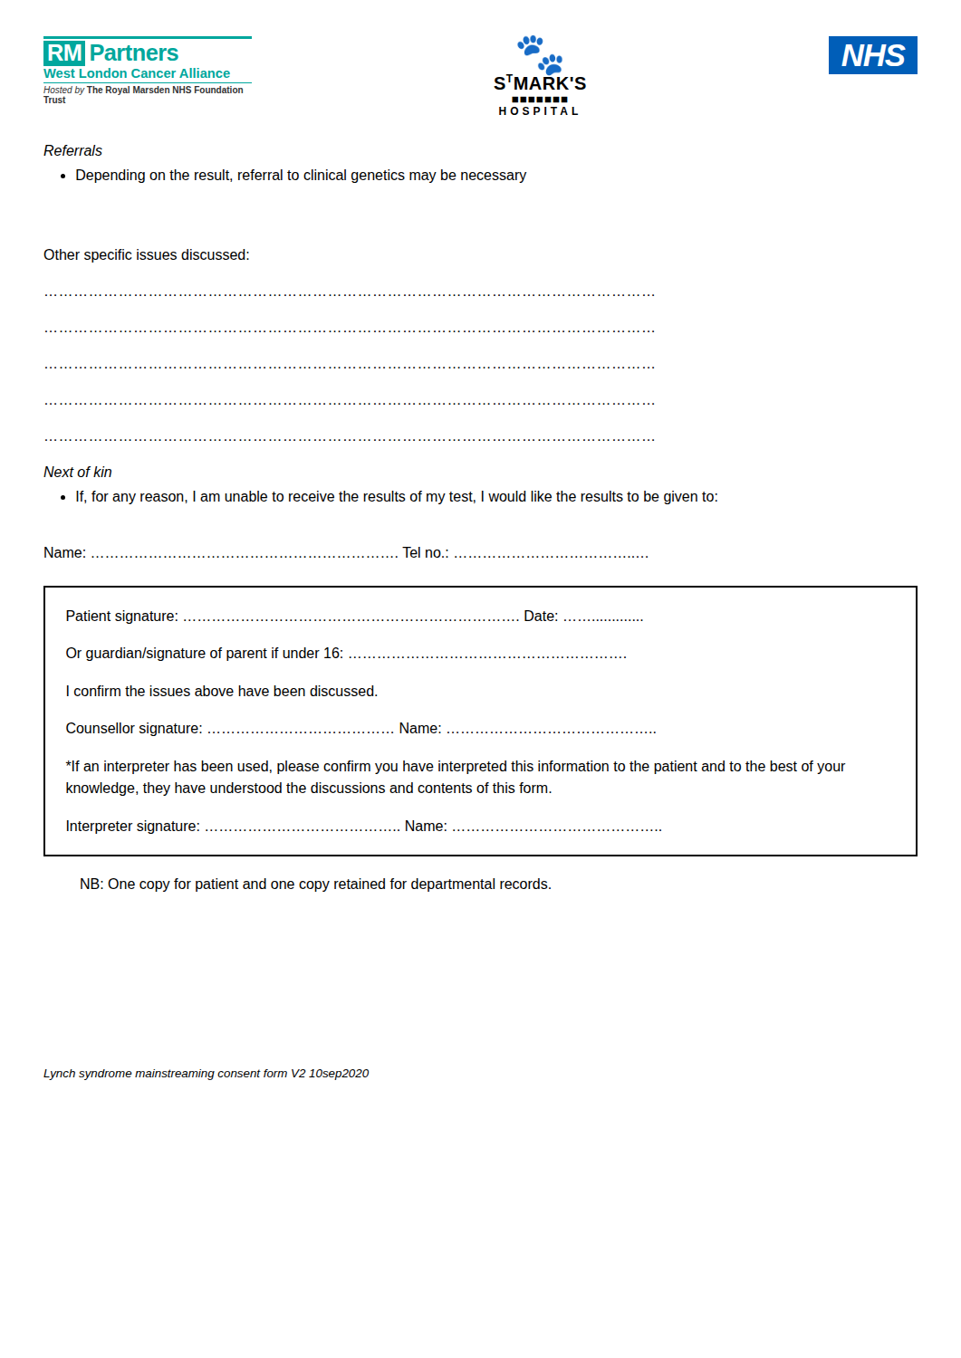RMPartners
West London Cancer Alliance
Hosted by The Royal Marsden NHS Foundation Trust
🐾
STMARK'S
■■■■■■■
HOSPITAL
NHS
Referrals
Depending on the result, referral to clinical genetics may be necessary
Other specific issues discussed:
……………………………………………………………………………………………………………
……………………………………………………………………………………………………………
……………………………………………………………………………………………………………
……………………………………………………………………………………………………………
……………………………………………………………………………………………………………
Next of kin
If, for any reason, I am unable to receive the results of my test, I would like the results to be given to:
Name: ………………………………………………………. Tel no.: ………………………………..…
Patient signature: ……………………………………………………………. Date: …….............
Or guardian/signature of parent if under 16: ………………………………………………….
I confirm the issues above have been discussed.
Counsellor signature: ………………………………… Name: ……………………………………..
*If an interpreter has been used, please confirm you have interpreted this information to the patient and to the best of your knowledge, they have understood the discussions and contents of this form.
Interpreter signature: ………………………………….. Name: ……………………………………..
NB: One copy for patient and one copy retained for departmental records.
Lynch syndrome mainstreaming consent form V2 10sep2020